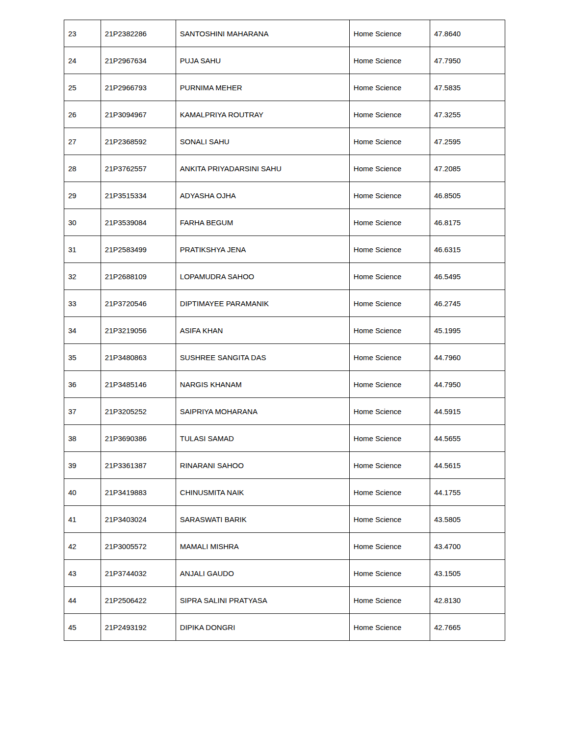| 23 | 21P2382286 | SANTOSHINI MAHARANA | Home Science | 47.8640 |
| 24 | 21P2967634 | PUJA SAHU | Home Science | 47.7950 |
| 25 | 21P2966793 | PURNIMA MEHER | Home Science | 47.5835 |
| 26 | 21P3094967 | KAMALPRIYA ROUTRAY | Home Science | 47.3255 |
| 27 | 21P2368592 | SONALI SAHU | Home Science | 47.2595 |
| 28 | 21P3762557 | ANKITA PRIYADARSINI SAHU | Home Science | 47.2085 |
| 29 | 21P3515334 | ADYASHA OJHA | Home Science | 46.8505 |
| 30 | 21P3539084 | FARHA BEGUM | Home Science | 46.8175 |
| 31 | 21P2583499 | PRATIKSHYA JENA | Home Science | 46.6315 |
| 32 | 21P2688109 | LOPAMUDRA SAHOO | Home Science | 46.5495 |
| 33 | 21P3720546 | DIPTIMAYEE PARAMANIK | Home Science | 46.2745 |
| 34 | 21P3219056 | ASIFA KHAN | Home Science | 45.1995 |
| 35 | 21P3480863 | SUSHREE SANGITA DAS | Home Science | 44.7960 |
| 36 | 21P3485146 | NARGIS KHANAM | Home Science | 44.7950 |
| 37 | 21P3205252 | SAIPRIYA MOHARANA | Home Science | 44.5915 |
| 38 | 21P3690386 | TULASI SAMAD | Home Science | 44.5655 |
| 39 | 21P3361387 | RINARANI SAHOO | Home Science | 44.5615 |
| 40 | 21P3419883 | CHINUSMITA NAIK | Home Science | 44.1755 |
| 41 | 21P3403024 | SARASWATI BARIK | Home Science | 43.5805 |
| 42 | 21P3005572 | MAMALI MISHRA | Home Science | 43.4700 |
| 43 | 21P3744032 | ANJALI GAUDO | Home Science | 43.1505 |
| 44 | 21P2506422 | SIPRA SALINI PRATYASA | Home Science | 42.8130 |
| 45 | 21P2493192 | DIPIKA DONGRI | Home Science | 42.7665 |